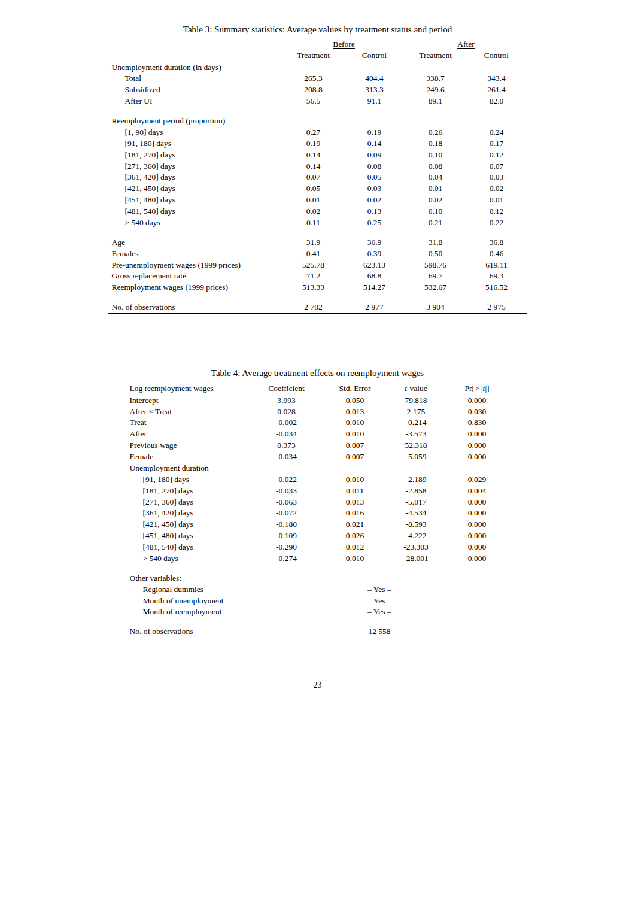Table 3: Summary statistics: Average values by treatment status and period
| | Before | After |
| | Treatment | Control | Treatment | Control |
| Unemployment duration (in days) | | | | |
| Total | 265.3 | 404.4 | 338.7 | 343.4 |
| Subsidized | 208.8 | 313.3 | 249.6 | 261.4 |
| After UI | 56.5 | 91.1 | 89.1 | 82.0 |
| Reemployment period (proportion) | | | | |
| [1, 90] days | 0.27 | 0.19 | 0.26 | 0.24 |
| [91, 180] days | 0.19 | 0.14 | 0.18 | 0.17 |
| [181, 270] days | 0.14 | 0.09 | 0.10 | 0.12 |
| [271, 360] days | 0.14 | 0.08 | 0.08 | 0.07 |
| [361, 420] days | 0.07 | 0.05 | 0.04 | 0.03 |
| [421, 450] days | 0.05 | 0.03 | 0.01 | 0.02 |
| [451, 480] days | 0.01 | 0.02 | 0.02 | 0.01 |
| [481, 540] days | 0.02 | 0.13 | 0.10 | 0.12 |
| > 540 days | 0.11 | 0.25 | 0.21 | 0.22 |
| Age | 31.9 | 36.9 | 31.8 | 36.8 |
| Females | 0.41 | 0.39 | 0.50 | 0.46 |
| Pre-unemployment wages (1999 prices) | 525.78 | 623.13 | 598.76 | 619.11 |
| Gross replacement rate | 71.2 | 68.8 | 69.7 | 69.3 |
| Reemployment wages (1999 prices) | 513.33 | 514.27 | 532.67 | 516.52 |
| No. of observations | 2 702 | 2 977 | 3 904 | 2 975 |
Table 4: Average treatment effects on reemployment wages
| Log reemployment wages | Coefficient | Std. Error | t -value | Pr[> / t /] |
| --- | --- | --- | --- | --- |
| Intercept | 3.993 | 0.050 | 79.818 | 0.000 |
| After × Treat | 0.028 | 0.013 | 2.175 | 0.030 |
| Treat | -0.002 | 0.010 | -0.214 | 0.830 |
| After | -0.034 | 0.010 | -3.573 | 0.000 |
| Previous wage | 0.373 | 0.007 | 52.318 | 0.000 |
| Female | -0.034 | 0.007 | -5.059 | 0.000 |
| Unemployment duration | | | | |
| [91, 180] days | -0.022 | 0.010 | -2.189 | 0.029 |
| [181, 270] days | -0.033 | 0.011 | -2.858 | 0.004 |
| [271, 360] days | -0.063 | 0.013 | -5.017 | 0.000 |
| [361, 420] days | -0.072 | 0.016 | -4.534 | 0.000 |
| [421, 450] days | -0.180 | 0.021 | -8.593 | 0.000 |
| [451, 480] days | -0.109 | 0.026 | -4.222 | 0.000 |
| [481, 540] days | -0.290 | 0.012 | -23.303 | 0.000 |
| > 540 days | -0.274 | 0.010 | -28.001 | 0.000 |
| Other variables: | | | | |
| Regional dummies | – Yes – |
| Month of unemployment | – Yes – |
| Month of reemployment | – Yes – |
| No. of observations | 12 558 |
23